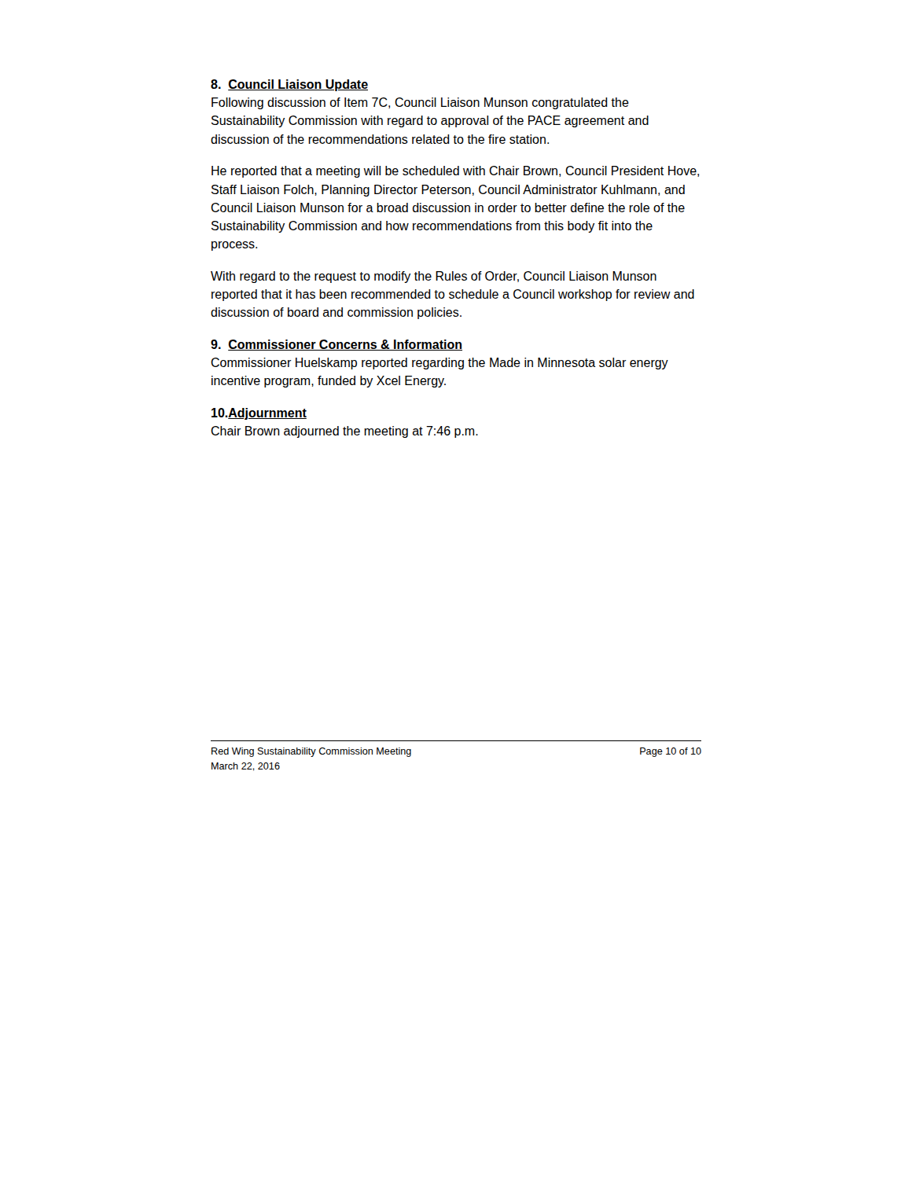8. Council Liaison Update
Following discussion of Item 7C, Council Liaison Munson congratulated the Sustainability Commission with regard to approval of the PACE agreement and discussion of the recommendations related to the fire station.
He reported that a meeting will be scheduled with Chair Brown, Council President Hove, Staff Liaison Folch, Planning Director Peterson, Council Administrator Kuhlmann, and Council Liaison Munson for a broad discussion in order to better define the role of the Sustainability Commission and how recommendations from this body fit into the process.
With regard to the request to modify the Rules of Order, Council Liaison Munson reported that it has been recommended to schedule a Council workshop for review and discussion of board and commission policies.
9. Commissioner Concerns & Information
Commissioner Huelskamp reported regarding the Made in Minnesota solar energy incentive program, funded by Xcel Energy.
10. Adjournment
Chair Brown adjourned the meeting at 7:46 p.m.
Red Wing Sustainability Commission Meeting
March 22, 2016
Page 10 of 10